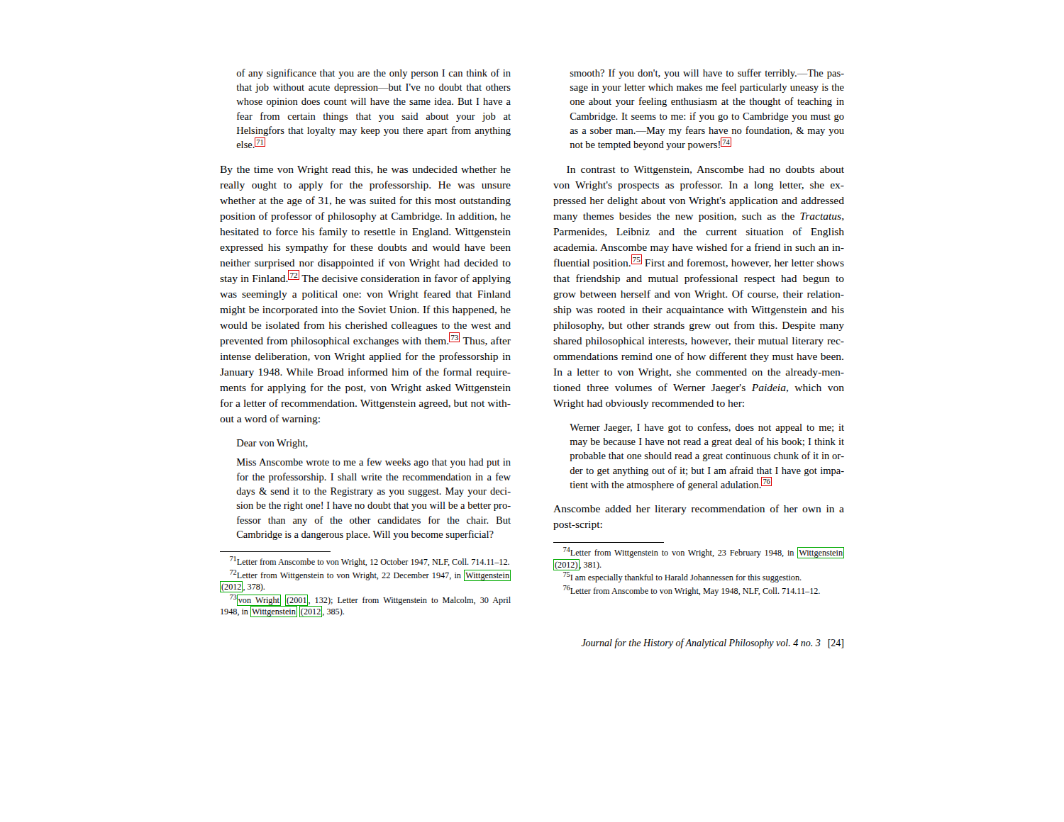of any significance that you are the only person I can think of in that job without acute depression—but I've no doubt that others whose opinion does count will have the same idea. But I have a fear from certain things that you said about your job at Helsingfors that loyalty may keep you there apart from anything else.71
By the time von Wright read this, he was undecided whether he really ought to apply for the professorship. He was unsure whether at the age of 31, he was suited for this most outstanding position of professor of philosophy at Cambridge. In addition, he hesitated to force his family to resettle in England. Wittgenstein expressed his sympathy for these doubts and would have been neither surprised nor disappointed if von Wright had decided to stay in Finland.72 The decisive consideration in favor of applying was seemingly a political one: von Wright feared that Finland might be incorporated into the Soviet Union. If this happened, he would be isolated from his cherished colleagues to the west and prevented from philosophical exchanges with them.73 Thus, after intense deliberation, von Wright applied for the professorship in January 1948. While Broad informed him of the formal requirements for applying for the post, von Wright asked Wittgenstein for a letter of recommendation. Wittgenstein agreed, but not without a word of warning:
Dear von Wright,
Miss Anscombe wrote to me a few weeks ago that you had put in for the professorship. I shall write the recommendation in a few days & send it to the Registrary as you suggest. May your decision be the right one! I have no doubt that you will be a better professor than any of the other candidates for the chair. But Cambridge is a dangerous place. Will you become superficial?
71Letter from Anscombe to von Wright, 12 October 1947, NLF, Coll. 714.11–12.
72Letter from Wittgenstein to von Wright, 22 December 1947, in Wittgenstein (2012, 378).
73von Wright (2001, 132); Letter from Wittgenstein to Malcolm, 30 April 1948, in Wittgenstein (2012, 385).
smooth? If you don't, you will have to suffer terribly.—The passage in your letter which makes me feel particularly uneasy is the one about your feeling enthusiasm at the thought of teaching in Cambridge. It seems to me: if you go to Cambridge you must go as a sober man.—May my fears have no foundation, & may you not be tempted beyond your powers!74
In contrast to Wittgenstein, Anscombe had no doubts about von Wright's prospects as professor. In a long letter, she expressed her delight about von Wright's application and addressed many themes besides the new position, such as the Tractatus, Parmenides, Leibniz and the current situation of English academia. Anscombe may have wished for a friend in such an influential position.75 First and foremost, however, her letter shows that friendship and mutual professional respect had begun to grow between herself and von Wright. Of course, their relationship was rooted in their acquaintance with Wittgenstein and his philosophy, but other strands grew out from this. Despite many shared philosophical interests, however, their mutual literary recommendations remind one of how different they must have been. In a letter to von Wright, she commented on the already-mentioned three volumes of Werner Jaeger's Paideia, which von Wright had obviously recommended to her:
Werner Jaeger, I have got to confess, does not appeal to me; it may be because I have not read a great deal of his book; I think it probable that one should read a great continuous chunk of it in order to get anything out of it; but I am afraid that I have got impatient with the atmosphere of general adulation.76
Anscombe added her literary recommendation of her own in a post-script:
74Letter from Wittgenstein to von Wright, 23 February 1948, in Wittgenstein (2012), 381).
75I am especially thankful to Harald Johannessen for this suggestion.
76Letter from Anscombe to von Wright, May 1948, NLF, Coll. 714.11–12.
Journal for the History of Analytical Philosophy vol. 4 no. 3[24]